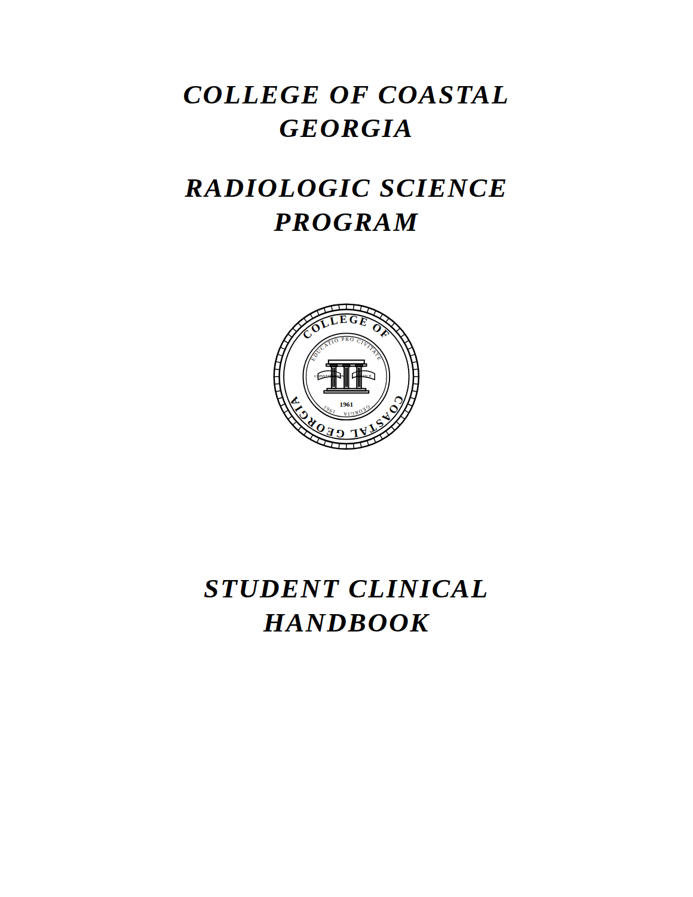College of Coastal Georgia
Radiologic Science Program
College of Coastal Georgia seal Circular seal with rope border, the words College of Coastal Georgia, Educatio Pro Civitate, an arch with three columns, and the year 1961. COLLEGE OF COASTAL GEORGIA EDUCATIO PRO CIVITATE GEORGIA 1961 CONSTITUTION JUSTICE 1961
Student Clinical Handbook